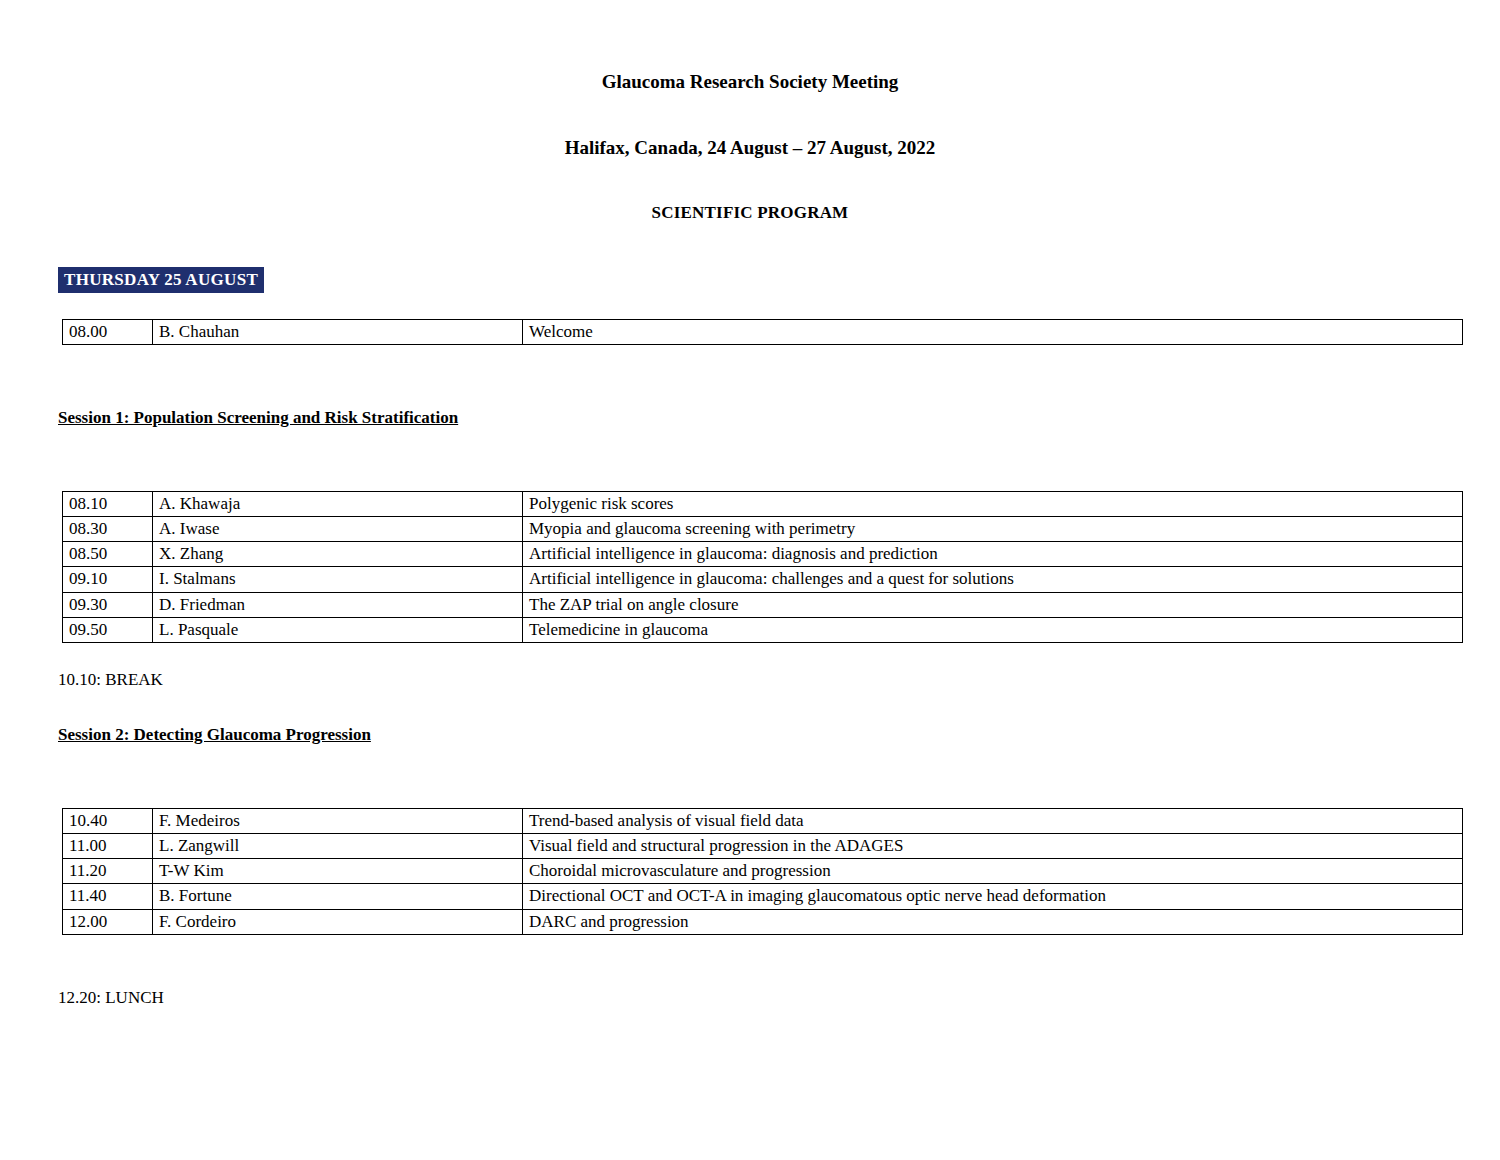Glaucoma Research Society Meeting
Halifax, Canada, 24 August – 27 August, 2022
SCIENTIFIC PROGRAM
THURSDAY 25 AUGUST
| 08.00 | B. Chauhan | Welcome |
Session 1: Population Screening and Risk Stratification
| 08.10 | A. Khawaja | Polygenic risk scores |
| 08.30 | A. Iwase | Myopia and glaucoma screening with perimetry |
| 08.50 | X. Zhang | Artificial intelligence in glaucoma: diagnosis and prediction |
| 09.10 | I. Stalmans | Artificial intelligence in glaucoma: challenges and a quest for solutions |
| 09.30 | D. Friedman | The ZAP trial on angle closure |
| 09.50 | L. Pasquale | Telemedicine in glaucoma |
10.10: BREAK
Session 2: Detecting Glaucoma Progression
| 10.40 | F. Medeiros | Trend-based analysis of visual field data |
| 11.00 | L. Zangwill | Visual field and structural progression in the ADAGES |
| 11.20 | T-W Kim | Choroidal microvasculature and progression |
| 11.40 | B. Fortune | Directional OCT and OCT-A in imaging glaucomatous optic nerve head deformation |
| 12.00 | F. Cordeiro | DARC and progression |
12.20: LUNCH